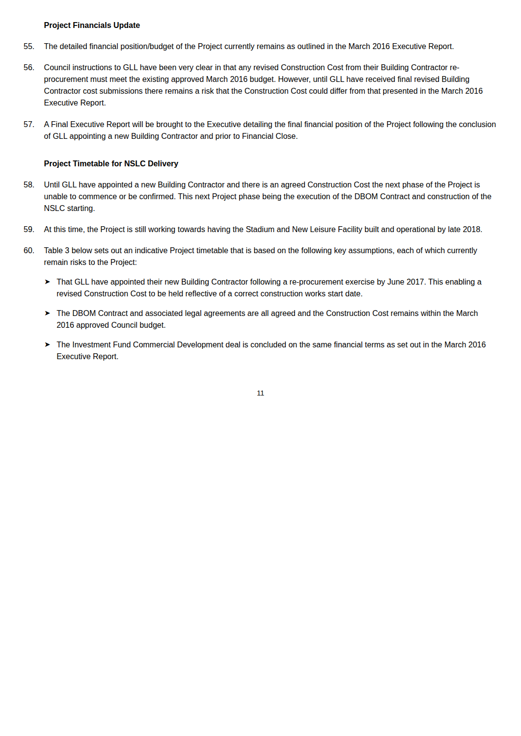Project Financials Update
55. The detailed financial position/budget of the Project currently remains as outlined in the March 2016 Executive Report.
56. Council instructions to GLL have been very clear in that any revised Construction Cost from their Building Contractor re-procurement must meet the existing approved March 2016 budget. However, until GLL have received final revised Building Contractor cost submissions there remains a risk that the Construction Cost could differ from that presented in the March 2016 Executive Report.
57. A Final Executive Report will be brought to the Executive detailing the final financial position of the Project following the conclusion of GLL appointing a new Building Contractor and prior to Financial Close.
Project Timetable for NSLC Delivery
58. Until GLL have appointed a new Building Contractor and there is an agreed Construction Cost the next phase of the Project is unable to commence or be confirmed. This next Project phase being the execution of the DBOM Contract and construction of the NSLC starting.
59. At this time, the Project is still working towards having the Stadium and New Leisure Facility built and operational by late 2018.
60. Table 3 below sets out an indicative Project timetable that is based on the following key assumptions, each of which currently remain risks to the Project:
That GLL have appointed their new Building Contractor following a re-procurement exercise by June 2017. This enabling a revised Construction Cost to be held reflective of a correct construction works start date.
The DBOM Contract and associated legal agreements are all agreed and the Construction Cost remains within the March 2016 approved Council budget.
The Investment Fund Commercial Development deal is concluded on the same financial terms as set out in the March 2016 Executive Report.
11